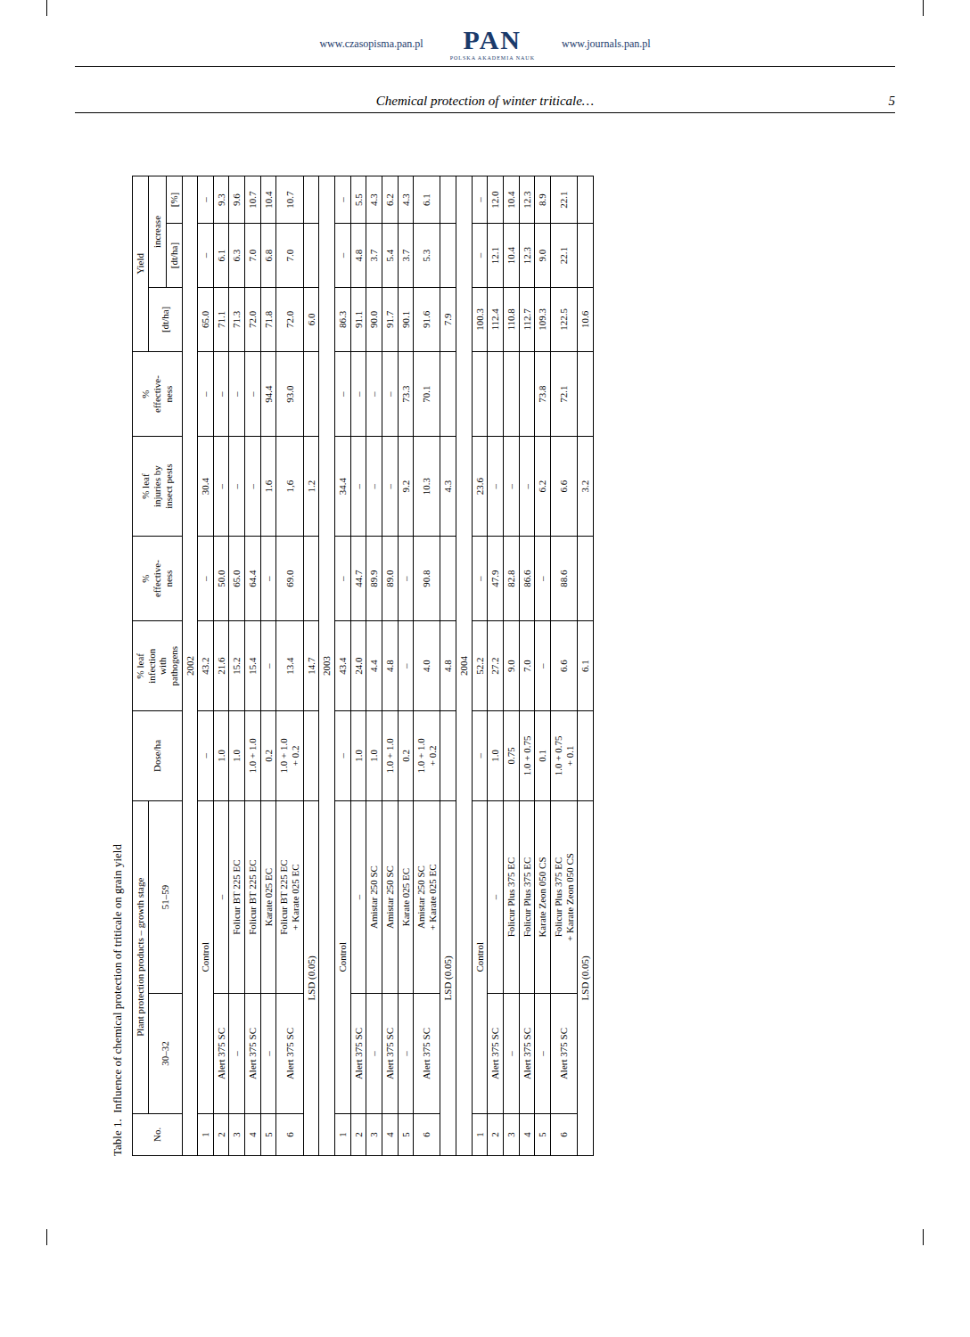www.czasopisma.pan.pl
PAN
POLSKA AKADEMIA NAUK
www.journals.pan.pl
Chemical protection of winter triticale…
5
Table 1. Influence of chemical protection of triticale on grain yield
| No. | Plant protection products – growth stage | Dose/ha | % leaf infection with pathogens | % effective- ness | % leaf injuries by insect pests | % effective- ness | Yield |
| --- | --- | --- | --- | --- | --- | --- | --- |
| 30–32 | 51–59 | [dt/ha] | increase |
| [dt/ha] | [%] |
| 2002 |
| 1 | Control | – | 43.2 | – | 30.4 | – | 65.0 | – | – |
| 2 | Alert 375 SC | – | 1.0 | 21.6 | 50.0 | – | – | 71.1 | 6.1 | 9.3 |
| 3 | – | Folicur BT 225 EC | 1.0 | 15.2 | 65.0 | – | – | 71.3 | 6.3 | 9.6 |
| 4 | Alert 375 SC | Folicur BT 225 EC | 1.0 + 1.0 | 15.4 | 64.4 | – | – | 72.0 | 7.0 | 10.7 |
| 5 | – | Karate 025 EC | 0.2 | – | – | 1.6 | 94.4 | 71.8 | 6.8 | 10.4 |
| 6 | Alert 375 SC | Folicur BT 225 EC + Karate 025 EC | 1.0 + 1.0 + 0.2 | 13.4 | 69.0 | 1,6 | 93.0 | 72.0 | 7.0 | 10.7 |
| LSD (0.05) | | 14.7 | | 1.2 | | 6.0 | | |
| 2003 |
| 1 | Control | – | 43.4 | – | 34.4 | – | 86.3 | – | – |
| 2 | Alert 375 SC | – | 1.0 | 24.0 | 44.7 | – | – | 91.1 | 4.8 | 5.5 |
| 3 | – | Amistar 250 SC | 1.0 | 4.4 | 89.9 | – | – | 90.0 | 3.7 | 4.3 |
| 4 | Alert 375 SC | Amistar 250 SC | 1.0 + 1.0 | 4.8 | 89.0 | – | – | 91.7 | 5.4 | 6.2 |
| 5 | – | Karate 025 EC | 0.2 | – | – | 9.2 | 73.3 | 90.1 | 3.7 | 4.3 |
| 6 | Alert 375 SC | Amistar 250 SC + Karate 025 EC | 1.0 + 1.0 + 0.2 | 4.0 | 90.8 | 10.3 | 70.1 | 91.6 | 5.3 | 6.1 |
| LSD (0.05) | | 4.8 | | 4.3 | | 7.9 | | |
| 2004 |
| 1 | Control | – | 52.2 | – | 23.6 | | 100.3 | – | – |
| 2 | Alert 375 SC | – | 1.0 | 27.2 | 47.9 | – | | 112.4 | 12.1 | 12.0 |
| 3 | – | Folicur Plus 375 EC | 0.75 | 9.0 | 82.8 | – | | 110.8 | 10.4 | 10.4 |
| 4 | Alert 375 SC | Folicur Plus 375 EC | 1.0 + 0.75 | 7.0 | 86.6 | – | | 112.7 | 12.3 | 12.3 |
| 5 | – | Karate Zeon 050 CS | 0.1 | – | – | 6.2 | 73.8 | 109.3 | 9.0 | 8.9 |
| 6 | Alert 375 SC | Folicur Plus 375 EC + Karate Zeon 050 CS | 1.0 + 0.75 + 0.1 | 6.6 | 88.6 | 6.6 | 72.1 | 122.5 | 22.1 | 22.1 |
| LSD (0.05) | | 6.1 | | 3.2 | | 10.6 | | |